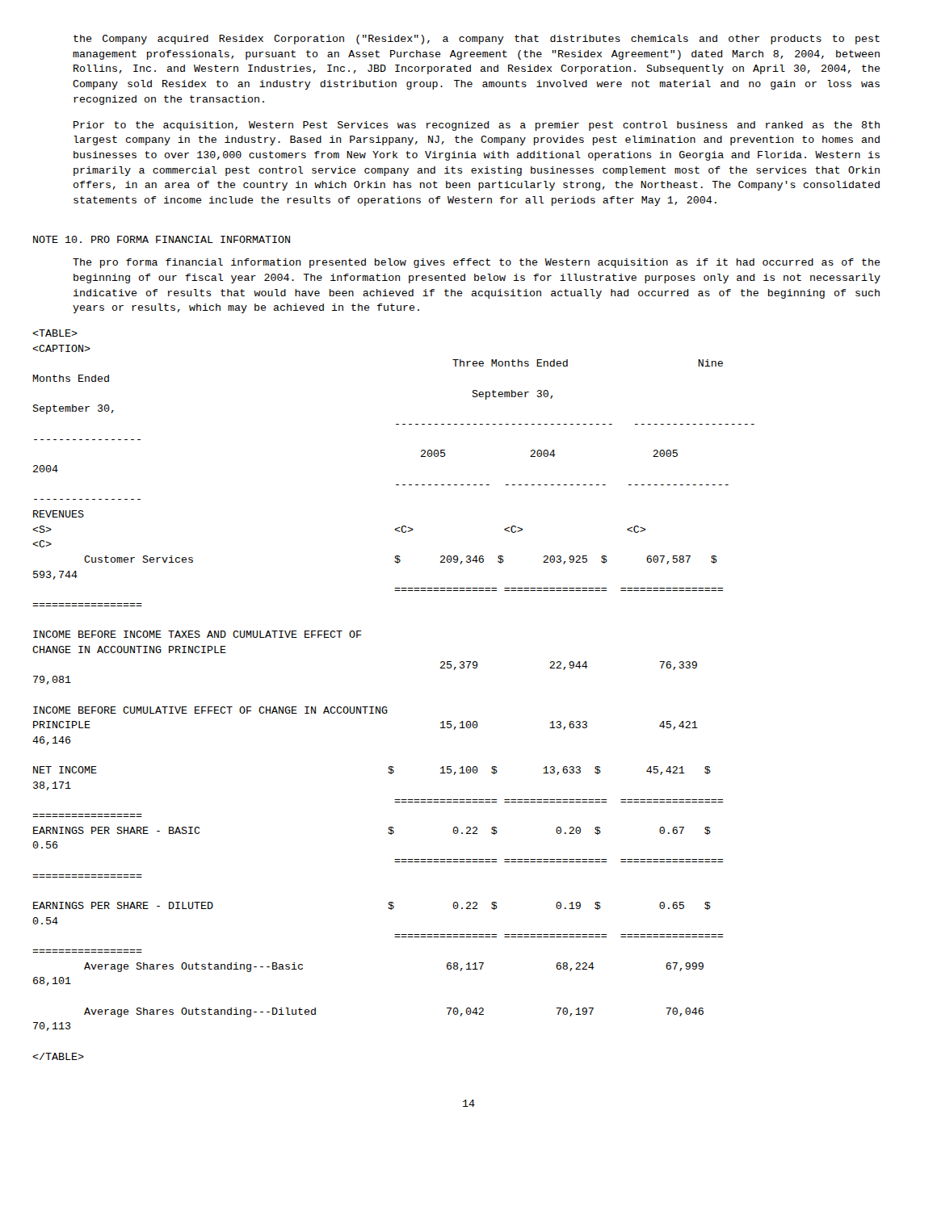the Company acquired Residex Corporation ("Residex"), a company that distributes chemicals and other products to pest management professionals, pursuant to an Asset Purchase Agreement (the "Residex Agreement") dated March 8, 2004, between Rollins, Inc. and Western Industries, Inc., JBD Incorporated and Residex Corporation. Subsequently on April 30, 2004, the Company sold Residex to an industry distribution group. The amounts involved were not material and no gain or loss was recognized on the transaction.
Prior to the acquisition, Western Pest Services was recognized as a premier pest control business and ranked as the 8th largest company in the industry. Based in Parsippany, NJ, the Company provides pest elimination and prevention to homes and businesses to over 130,000 customers from New York to Virginia with additional operations in Georgia and Florida. Western is primarily a commercial pest control service company and its existing businesses complement most of the services that Orkin offers, in an area of the country in which Orkin has not been particularly strong, the Northeast. The Company's consolidated statements of income include the results of operations of Western for all periods after May 1, 2004.
NOTE 10. PRO FORMA FINANCIAL INFORMATION
The pro forma financial information presented below gives effect to the Western acquisition as if it had occurred as of the beginning of our fiscal year 2004. The information presented below is for illustrative purposes only and is not necessarily indicative of results that would have been achieved if the acquisition actually had occurred as of the beginning of such years or results, which may be achieved in the future.
<TABLE>
<CAPTION>
                                                                 Three Months Ended                    Nine
Months Ended
                                                                    September 30,
September 30,
                                                        ----------------------------------   -------------------
-----------------
                                                            2005             2004               2005
2004
                                                        ---------------  ----------------   ----------------
-----------------
REVENUES
<S>                                                     <C>              <C>                <C>
<C>
        Customer Services                               $      209,346  $      203,925  $      607,587   $
593,744
                                                        ================ ================  ================
=================

INCOME BEFORE INCOME TAXES AND CUMULATIVE EFFECT OF
CHANGE IN ACCOUNTING PRINCIPLE
                                                               25,379           22,944           76,339
79,081

INCOME BEFORE CUMULATIVE EFFECT OF CHANGE IN ACCOUNTING
PRINCIPLE                                                      15,100           13,633           45,421
46,146

NET INCOME                                             $       15,100  $       13,633  $       45,421   $
38,171
                                                        ================ ================  ================
=================
EARNINGS PER SHARE - BASIC                             $         0.22  $         0.20  $         0.67   $
0.56
                                                        ================ ================  ================
=================

EARNINGS PER SHARE - DILUTED                           $         0.22  $         0.19  $         0.65   $
0.54
                                                        ================ ================  ================
=================
        Average Shares Outstanding---Basic                      68,117           68,224           67,999
68,101

        Average Shares Outstanding---Diluted                    70,042           70,197           70,046
70,113

</TABLE>
14